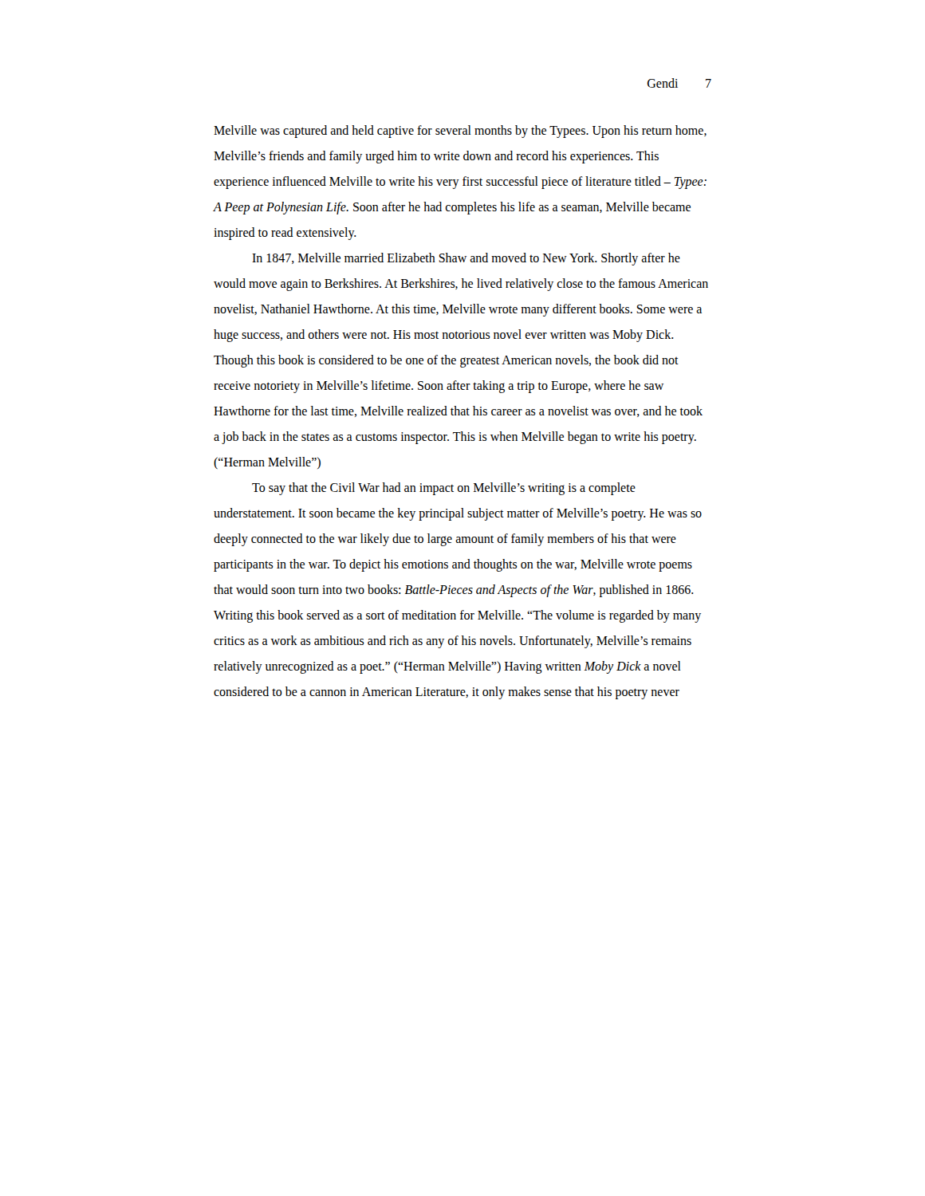Gendi7
Melville was captured and held captive for several months by the Typees. Upon his return home, Melville’s friends and family urged him to write down and record his experiences. This experience influenced Melville to write his very first successful piece of literature titled – Typee: A Peep at Polynesian Life. Soon after he had completes his life as a seaman, Melville became inspired to read extensively.
In 1847, Melville married Elizabeth Shaw and moved to New York. Shortly after he would move again to Berkshires. At Berkshires, he lived relatively close to the famous American novelist, Nathaniel Hawthorne. At this time, Melville wrote many different books. Some were a huge success, and others were not. His most notorious novel ever written was Moby Dick. Though this book is considered to be one of the greatest American novels, the book did not receive notoriety in Melville’s lifetime. Soon after taking a trip to Europe, where he saw Hawthorne for the last time, Melville realized that his career as a novelist was over, and he took a job back in the states as a customs inspector. This is when Melville began to write his poetry. (“Herman Melville”)
To say that the Civil War had an impact on Melville’s writing is a complete understatement. It soon became the key principal subject matter of Melville’s poetry. He was so deeply connected to the war likely due to large amount of family members of his that were participants in the war. To depict his emotions and thoughts on the war, Melville wrote poems that would soon turn into two books: Battle-Pieces and Aspects of the War, published in 1866. Writing this book served as a sort of meditation for Melville. “The volume is regarded by many critics as a work as ambitious and rich as any of his novels. Unfortunately, Melville’s remains relatively unrecognized as a poet.” (“Herman Melville”) Having written Moby Dick a novel considered to be a cannon in American Literature, it only makes sense that his poetry never